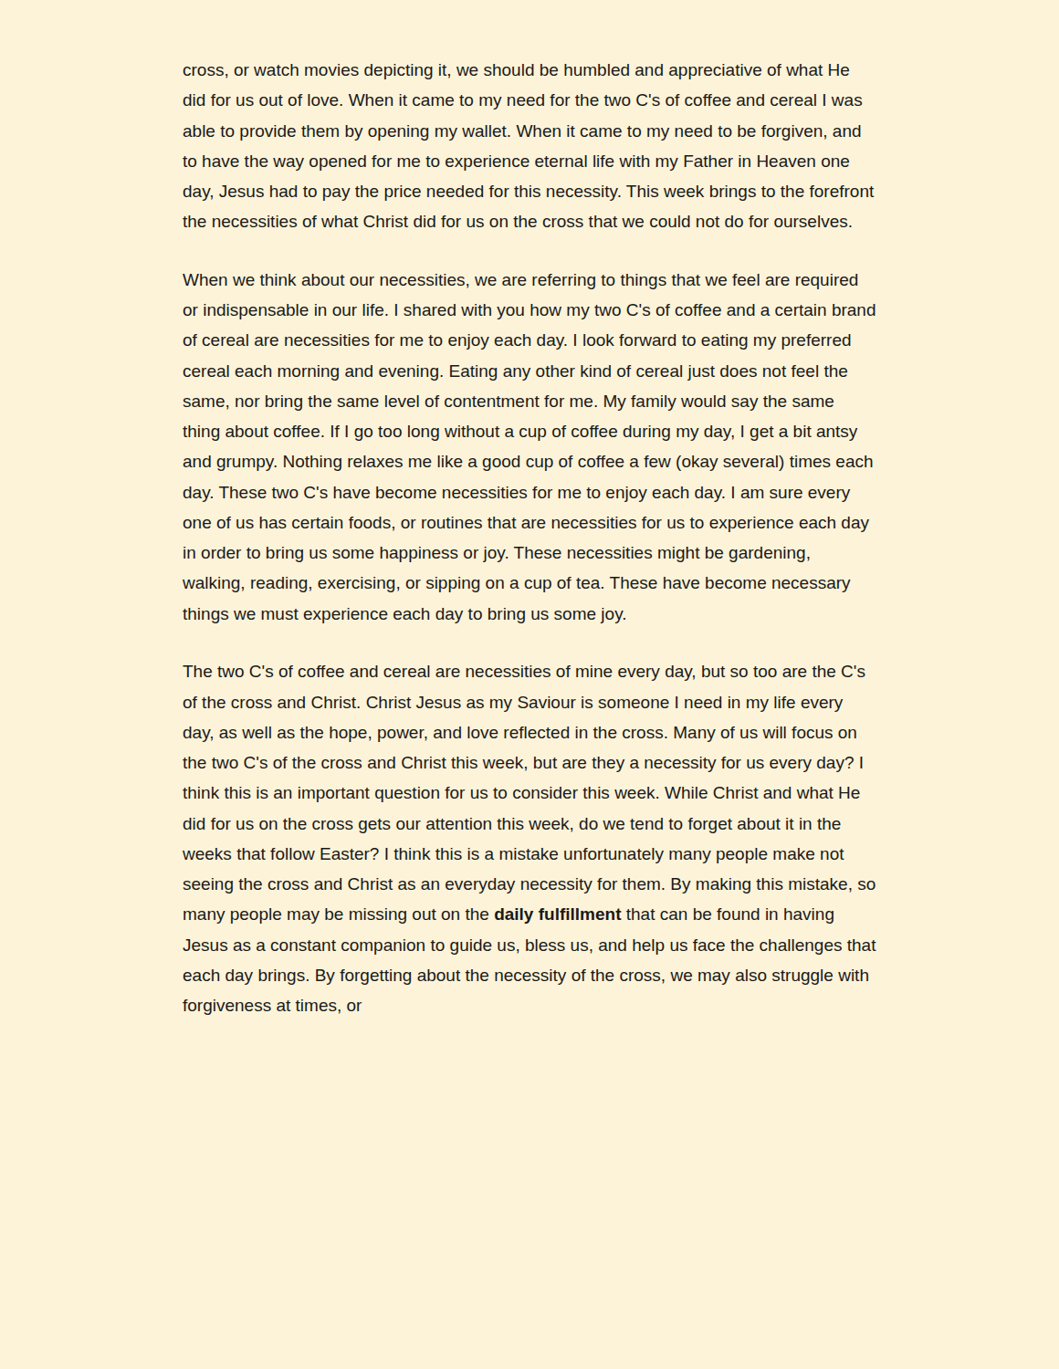cross, or watch movies depicting it, we should be humbled and appreciative of what He did for us out of love. When it came to my need for the two C's of coffee and cereal I was able to provide them by opening my wallet. When it came to my need to be forgiven, and to have the way opened for me to experience eternal life with my Father in Heaven one day, Jesus had to pay the price needed for this necessity. This week brings to the forefront the necessities of what Christ did for us on the cross that we could not do for ourselves.
When we think about our necessities, we are referring to things that we feel are required or indispensable in our life. I shared with you how my two C's of coffee and a certain brand of cereal are necessities for me to enjoy each day. I look forward to eating my preferred cereal each morning and evening. Eating any other kind of cereal just does not feel the same, nor bring the same level of contentment for me. My family would say the same thing about coffee. If I go too long without a cup of coffee during my day, I get a bit antsy and grumpy. Nothing relaxes me like a good cup of coffee a few (okay several) times each day. These two C's have become necessities for me to enjoy each day. I am sure every one of us has certain foods, or routines that are necessities for us to experience each day in order to bring us some happiness or joy. These necessities might be gardening, walking, reading, exercising, or sipping on a cup of tea. These have become necessary things we must experience each day to bring us some joy.
The two C's of coffee and cereal are necessities of mine every day, but so too are the C's of the cross and Christ. Christ Jesus as my Saviour is someone I need in my life every day, as well as the hope, power, and love reflected in the cross. Many of us will focus on the two C's of the cross and Christ this week, but are they a necessity for us every day? I think this is an important question for us to consider this week. While Christ and what He did for us on the cross gets our attention this week, do we tend to forget about it in the weeks that follow Easter? I think this is a mistake unfortunately many people make not seeing the cross and Christ as an everyday necessity for them. By making this mistake, so many people may be missing out on the daily fulfillment that can be found in having Jesus as a constant companion to guide us, bless us, and help us face the challenges that each day brings. By forgetting about the necessity of the cross, we may also struggle with forgiveness at times, or